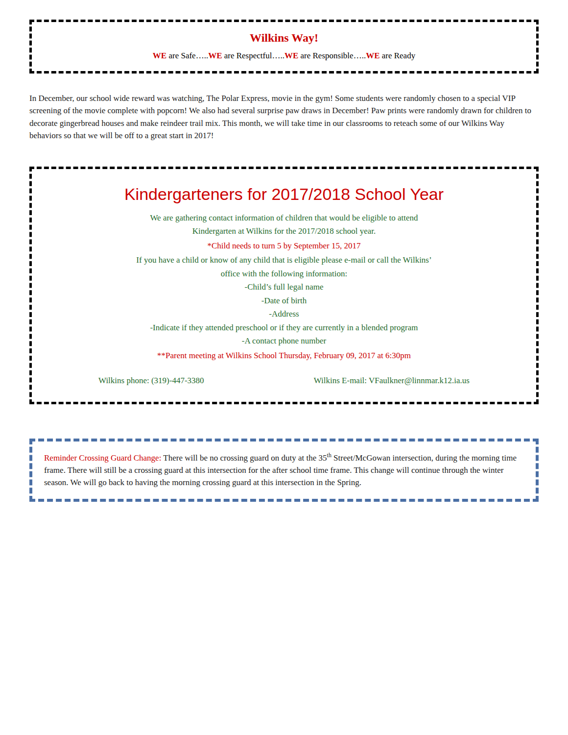Wilkins Way!
WE are Safe…..WE are Respectful…..WE are Responsible…..WE are Ready
In December, our school wide reward was watching, The Polar Express, movie in the gym! Some students were randomly chosen to a special VIP screening of the movie complete with popcorn! We also had several surprise paw draws in December! Paw prints were randomly drawn for children to decorate gingerbread houses and make reindeer trail mix. This month, we will take time in our classrooms to reteach some of our Wilkins Way behaviors so that we will be off to a great start in 2017!
Kindergarteners for 2017/2018 School Year
We are gathering contact information of children that would be eligible to attend
Kindergarten at Wilkins for the 2017/2018 school year.
*Child needs to turn 5 by September 15, 2017
If you have a child or know of any child that is eligible please e-mail or call the Wilkins’
office with the following information:
-Child’s full legal name
-Date of birth
-Address
-Indicate if they attended preschool or if they are currently in a blended program
-A contact phone number
**Parent meeting at Wilkins School Thursday, February 09, 2017 at 6:30pm
Wilkins phone: (319)-447-3380 Wilkins E-mail: VFaulkner@linnmar.k12.ia.us
Reminder Crossing Guard Change: There will be no crossing guard on duty at the 35th Street/McGowan intersection, during the morning time frame. There will still be a crossing guard at this intersection for the after school time frame. This change will continue through the winter season. We will go back to having the morning crossing guard at this intersection in the Spring.